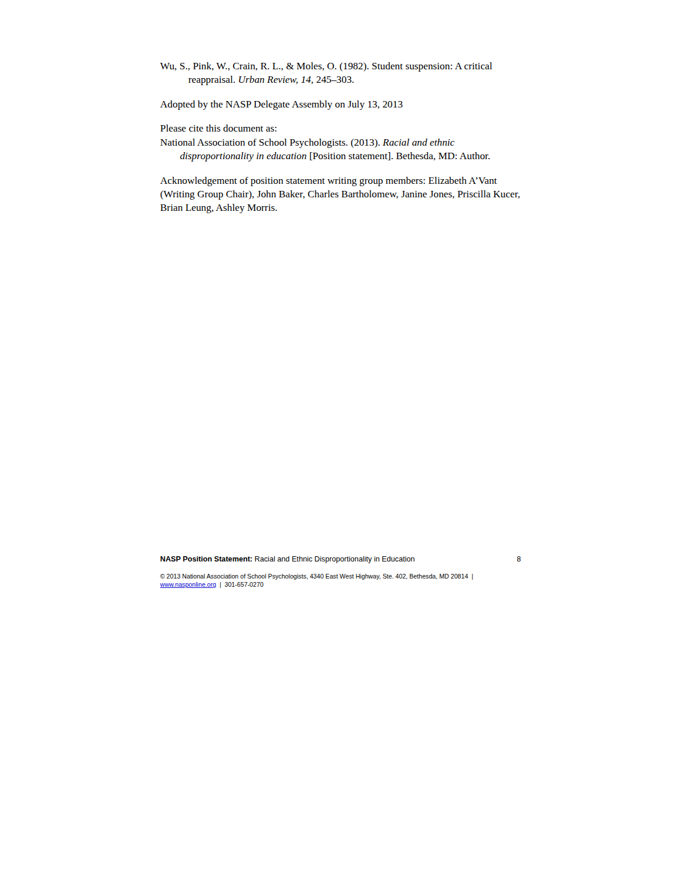Wu, S., Pink, W., Crain, R. L., & Moles, O. (1982). Student suspension: A critical reappraisal. Urban Review, 14, 245–303.
Adopted by the NASP Delegate Assembly on July 13, 2013
Please cite this document as:
National Association of School Psychologists. (2013). Racial and ethnic disproportionality in education [Position statement]. Bethesda, MD: Author.
Acknowledgement of position statement writing group members: Elizabeth A’Vant (Writing Group Chair), John Baker, Charles Bartholomew, Janine Jones, Priscilla Kucer, Brian Leung, Ashley Morris.
NASP Position Statement: Racial and Ethnic Disproportionality in Education
8
© 2013 National Association of School Psychologists, 4340 East West Highway, Ste. 402, Bethesda, MD 20814|www.nasponline.org|301-657-0270